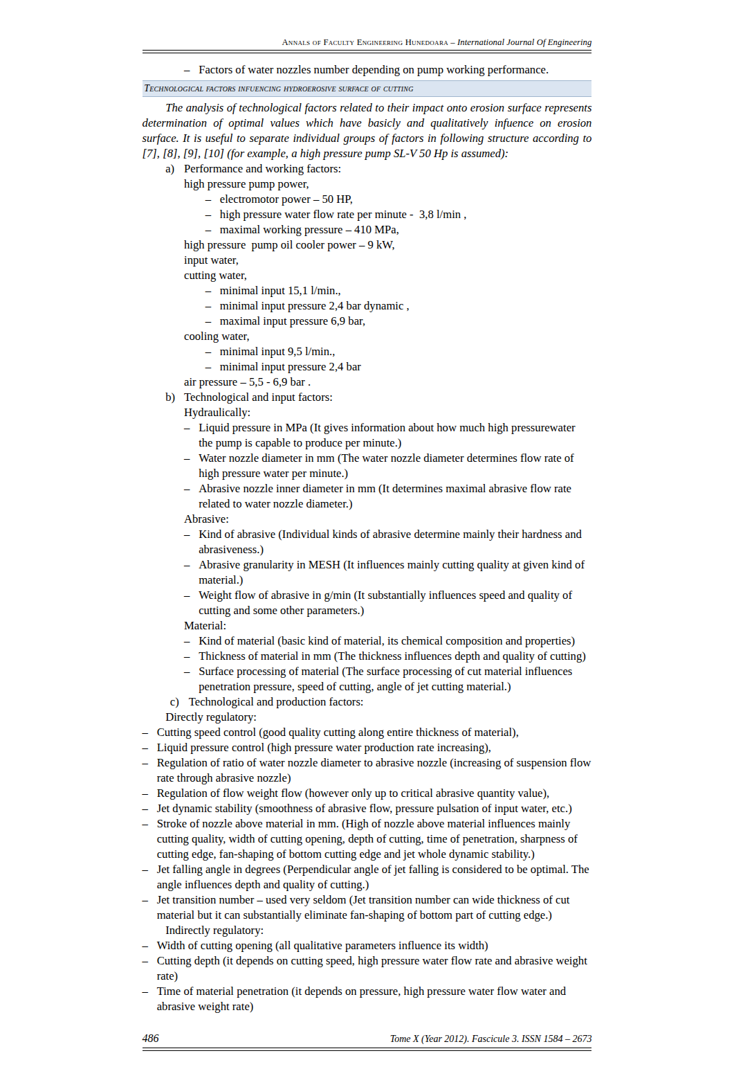Annals of Faculty Engineering Hunedoara – International Journal Of Engineering
– Factors of water nozzles number depending on pump working performance.
Technological factors infuencing hydroerosive surface of cutting
The analysis of technological factors related to their impact onto erosion surface represents determination of optimal values which have basicly and qualitatively infuence on erosion surface. It is useful to separate individual groups of factors in following structure according to [7], [8], [9], [10] (for example, a high pressure pump SL-V 50 Hp is assumed):
a) Performance and working factors:
high pressure pump power,
– electromotor power – 50 HP,
– high pressure water flow rate per minute - 3,8 l/min ,
– maximal working pressure – 410 MPa,
high pressure pump oil cooler power – 9 kW,
input water,
cutting water,
– minimal input 15,1 l/min.,
– minimal input pressure 2,4 bar dynamic ,
– maximal input pressure 6,9 bar,
cooling water,
– minimal input 9,5 l/min.,
– minimal input pressure 2,4 bar
air pressure – 5,5 - 6,9 bar .
b) Technological and input factors:
Hydraulically:
– Liquid pressure in MPa (It gives information about how much high pressurewater the pump is capable to produce per minute.)
– Water nozzle diameter in mm (The water nozzle diameter determines flow rate of high pressure water per minute.)
– Abrasive nozzle inner diameter in mm (It determines maximal abrasive flow rate related to water nozzle diameter.)
Abrasive:
– Kind of abrasive (Individual kinds of abrasive determine mainly their hardness and abrasiveness.)
– Abrasive granularity in MESH (It influences mainly cutting quality at given kind of material.)
– Weight flow of abrasive in g/min (It substantially influences speed and quality of cutting and some other parameters.)
Material:
– Kind of material (basic kind of material, its chemical composition and properties)
– Thickness of material in mm (The thickness influences depth and quality of cutting)
– Surface processing of material (The surface processing of cut material influences penetration pressure, speed of cutting, angle of jet cutting material.)
c) Technological and production factors:
Directly regulatory:
– Cutting speed control (good quality cutting along entire thickness of material),
– Liquid pressure control (high pressure water production rate increasing),
– Regulation of ratio of water nozzle diameter to abrasive nozzle (increasing of suspension flow rate through abrasive nozzle)
– Regulation of flow weight flow (however only up to critical abrasive quantity value),
– Jet dynamic stability (smoothness of abrasive flow, pressure pulsation of input water, etc.)
– Stroke of nozzle above material in mm. (High of nozzle above material influences mainly cutting quality, width of cutting opening, depth of cutting, time of penetration, sharpness of cutting edge, fan-shaping of bottom cutting edge and jet whole dynamic stability.)
– Jet falling angle in degrees (Perpendicular angle of jet falling is considered to be optimal. The angle influences depth and quality of cutting.)
– Jet transition number – used very seldom (Jet transition number can wide thickness of cut material but it can substantially eliminate fan-shaping of bottom part of cutting edge.)
Indirectly regulatory:
– Width of cutting opening (all qualitative parameters influence its width)
– Cutting depth (it depends on cutting speed, high pressure water flow rate and abrasive weight rate)
– Time of material penetration (it depends on pressure, high pressure water flow water and abrasive weight rate)
486 Tome X (Year 2012). Fascicule 3. ISSN 1584 – 2673